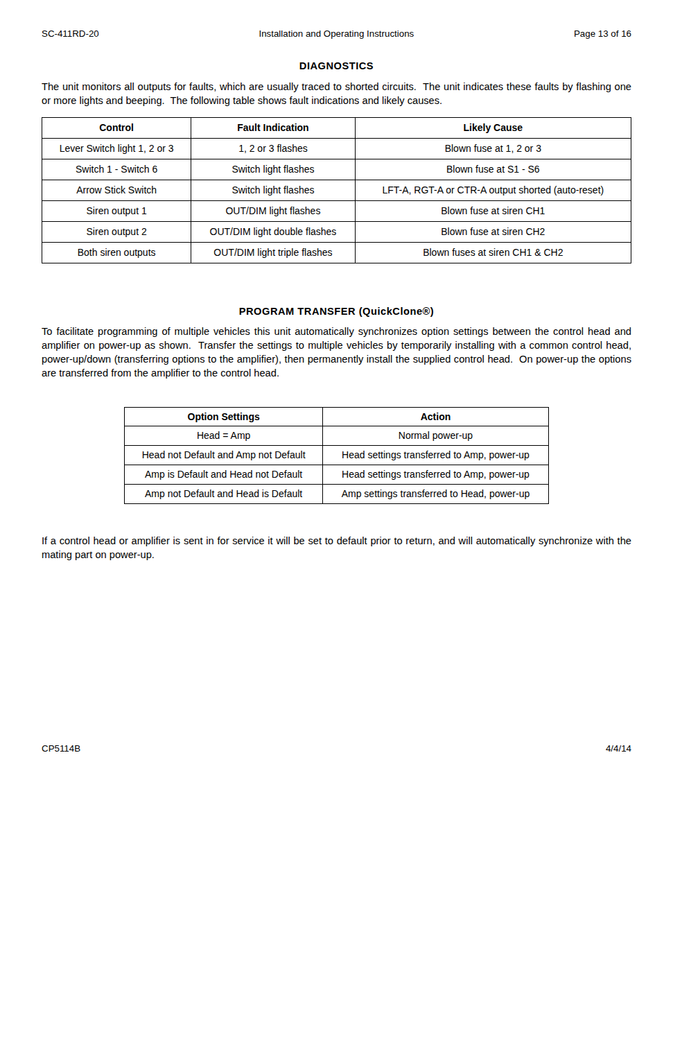SC-411RD-20
Installation and Operating Instructions
Page 13 of 16
DIAGNOSTICS
The unit monitors all outputs for faults, which are usually traced to shorted circuits. The unit indicates these faults by flashing one or more lights and beeping. The following table shows fault indications and likely causes.
| Control | Fault Indication | Likely Cause |
| --- | --- | --- |
| Lever Switch light 1, 2 or 3 | 1, 2 or 3 flashes | Blown fuse at 1, 2 or 3 |
| Switch 1 - Switch 6 | Switch light flashes | Blown fuse at S1 - S6 |
| Arrow Stick Switch | Switch light flashes | LFT-A, RGT-A or CTR-A output shorted (auto-reset) |
| Siren output 1 | OUT/DIM light flashes | Blown fuse at siren CH1 |
| Siren output 2 | OUT/DIM light double flashes | Blown fuse at siren CH2 |
| Both siren outputs | OUT/DIM light triple flashes | Blown fuses at siren CH1 & CH2 |
PROGRAM TRANSFER (QuickClone®)
To facilitate programming of multiple vehicles this unit automatically synchronizes option settings between the control head and amplifier on power-up as shown. Transfer the settings to multiple vehicles by temporarily installing with a common control head, power-up/down (transferring options to the amplifier), then permanently install the supplied control head. On power-up the options are transferred from the amplifier to the control head.
| Option Settings | Action |
| --- | --- |
| Head = Amp | Normal power-up |
| Head not Default and Amp not Default | Head settings transferred to Amp, power-up |
| Amp is Default and Head not Default | Head settings transferred to Amp, power-up |
| Amp not Default and Head is Default | Amp settings transferred to Head, power-up |
If a control head or amplifier is sent in for service it will be set to default prior to return, and will automatically synchronize with the mating part on power-up.
CP5114B
4/4/14